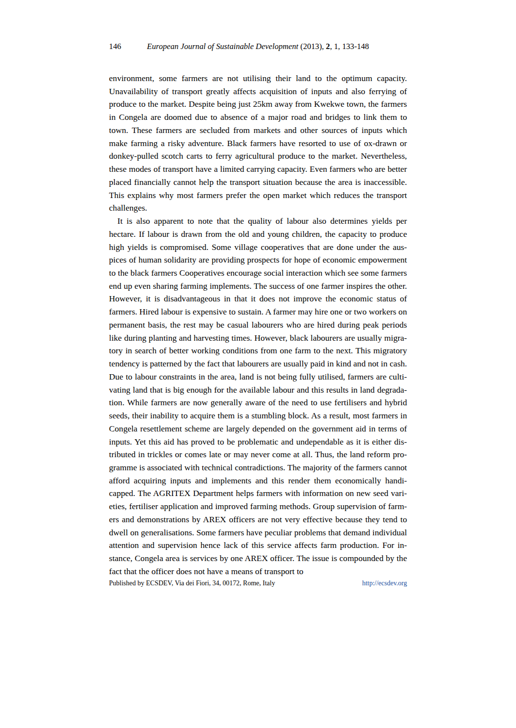146
European Journal of Sustainable Development (2013), 2, 1, 133-148
environment, some farmers are not utilising their land to the optimum capacity. Unavailability of transport greatly affects acquisition of inputs and also ferrying of produce to the market. Despite being just 25km away from Kwekwe town, the farmers in Congela are doomed due to absence of a major road and bridges to link them to town. These farmers are secluded from markets and other sources of inputs which make farming a risky adventure. Black farmers have resorted to use of ox-drawn or donkey-pulled scotch carts to ferry agricultural produce to the market. Nevertheless, these modes of transport have a limited carrying capacity. Even farmers who are better placed financially cannot help the transport situation because the area is inaccessible. This explains why most farmers prefer the open market which reduces the transport challenges.
It is also apparent to note that the quality of labour also determines yields per hectare. If labour is drawn from the old and young children, the capacity to produce high yields is compromised. Some village cooperatives that are done under the auspices of human solidarity are providing prospects for hope of economic empowerment to the black farmers Cooperatives encourage social interaction which see some farmers end up even sharing farming implements. The success of one farmer inspires the other. However, it is disadvantageous in that it does not improve the economic status of farmers. Hired labour is expensive to sustain. A farmer may hire one or two workers on permanent basis, the rest may be casual labourers who are hired during peak periods like during planting and harvesting times. However, black labourers are usually migratory in search of better working conditions from one farm to the next. This migratory tendency is patterned by the fact that labourers are usually paid in kind and not in cash. Due to labour constraints in the area, land is not being fully utilised, farmers are cultivating land that is big enough for the available labour and this results in land degradation. While farmers are now generally aware of the need to use fertilisers and hybrid seeds, their inability to acquire them is a stumbling block. As a result, most farmers in Congela resettlement scheme are largely depended on the government aid in terms of inputs. Yet this aid has proved to be problematic and undependable as it is either distributed in trickles or comes late or may never come at all. Thus, the land reform programme is associated with technical contradictions. The majority of the farmers cannot afford acquiring inputs and implements and this render them economically handicapped. The AGRITEX Department helps farmers with information on new seed varieties, fertiliser application and improved farming methods. Group supervision of farmers and demonstrations by AREX officers are not very effective because they tend to dwell on generalisations. Some farmers have peculiar problems that demand individual attention and supervision hence lack of this service affects farm production. For instance, Congela area is services by one AREX officer. The issue is compounded by the fact that the officer does not have a means of transport to
Published by ECSDEV, Via dei Fiori, 34, 00172, Rome, Italy
http://ecsdev.org